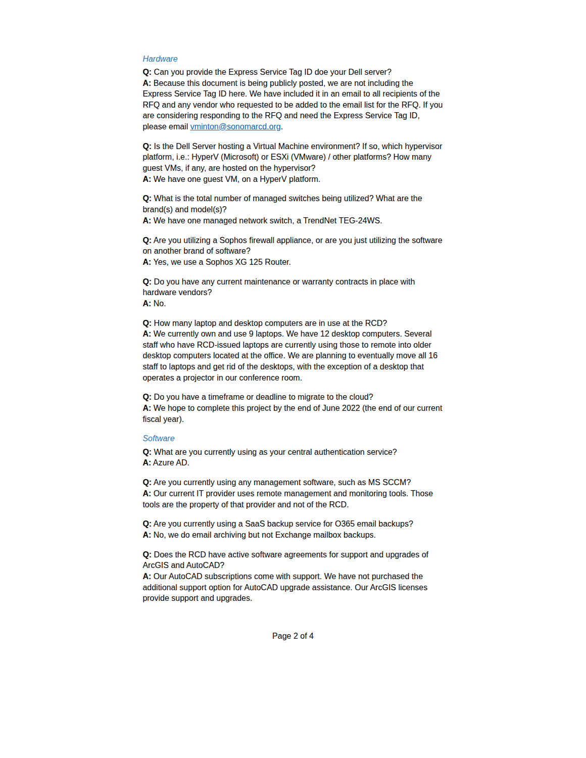Hardware
Q: Can you provide the Express Service Tag ID doe your Dell server?
A: Because this document is being publicly posted, we are not including the Express Service Tag ID here. We have included it in an email to all recipients of the RFQ and any vendor who requested to be added to the email list for the RFQ. If you are considering responding to the RFQ and need the Express Service Tag ID, please email vminton@sonomarcd.org.
Q: Is the Dell Server hosting a Virtual Machine environment? If so, which hypervisor platform, i.e.: HyperV (Microsoft) or ESXi (VMware) / other platforms? How many guest VMs, if any, are hosted on the hypervisor?
A: We have one guest VM, on a HyperV platform.
Q: What is the total number of managed switches being utilized? What are the brand(s) and model(s)?
A: We have one managed network switch, a TrendNet TEG-24WS.
Q: Are you utilizing a Sophos firewall appliance, or are you just utilizing the software on another brand of software?
A: Yes, we use a Sophos XG 125 Router.
Q: Do you have any current maintenance or warranty contracts in place with hardware vendors?
A: No.
Q: How many laptop and desktop computers are in use at the RCD?
A: We currently own and use 9 laptops. We have 12 desktop computers. Several staff who have RCD-issued laptops are currently using those to remote into older desktop computers located at the office. We are planning to eventually move all 16 staff to laptops and get rid of the desktops, with the exception of a desktop that operates a projector in our conference room.
Q: Do you have a timeframe or deadline to migrate to the cloud?
A: We hope to complete this project by the end of June 2022 (the end of our current fiscal year).
Software
Q: What are you currently using as your central authentication service?
A: Azure AD.
Q: Are you currently using any management software, such as MS SCCM?
A: Our current IT provider uses remote management and monitoring tools. Those tools are the property of that provider and not of the RCD.
Q: Are you currently using a SaaS backup service for O365 email backups?
A: No, we do email archiving but not Exchange mailbox backups.
Q: Does the RCD have active software agreements for support and upgrades of ArcGIS and AutoCAD?
A: Our AutoCAD subscriptions come with support. We have not purchased the additional support option for AutoCAD upgrade assistance. Our ArcGIS licenses provide support and upgrades.
Page 2 of 4